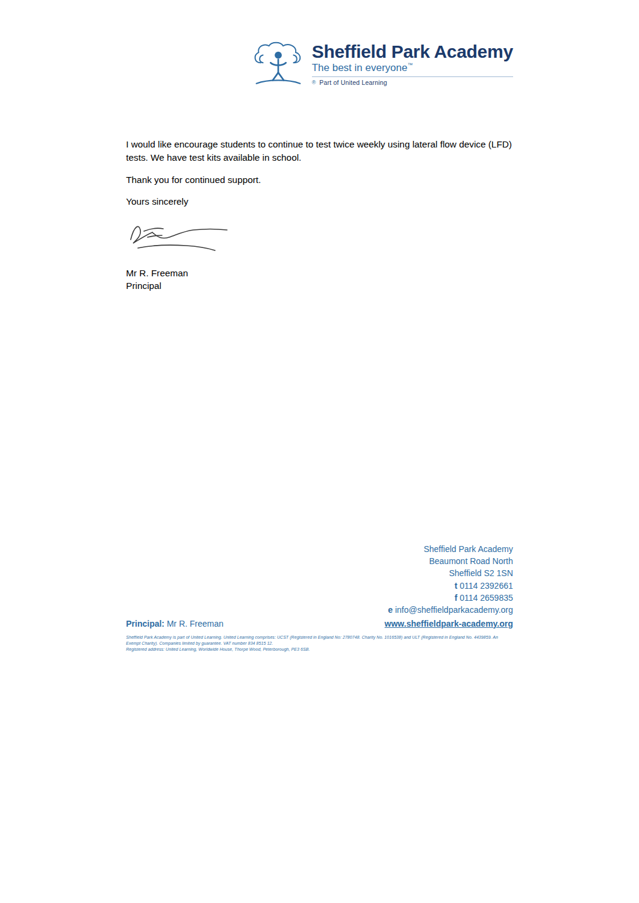Sheffield Park Academy
The best in everyone™
® Part of United Learning
I would like encourage students to continue to test twice weekly using lateral flow device (LFD) tests. We have test kits available in school.
Thank you for continued support.
Yours sincerely
Mr R. Freeman
Principal
Sheffield Park Academy
Beaumont Road North
Sheffield S2 1SN
t 0114 2392661
f 0114 2659835
e info@sheffieldparkacademy.org
Principal: Mr R. Freeman
www.sheffieldpark-academy.org
Sheffield Park Academy is part of United Learning. United Learning comprises: UCST (Registered in England No: 2780748. Charity No. 1016538) and ULT (Registered in England No. 4439859. An Exempt Charity). Companies limited by guarantee. VAT number 834 8515 12.
Registered address: United Learning, Worldwide House, Thorpe Wood, Peterborough, PE3 6SB.